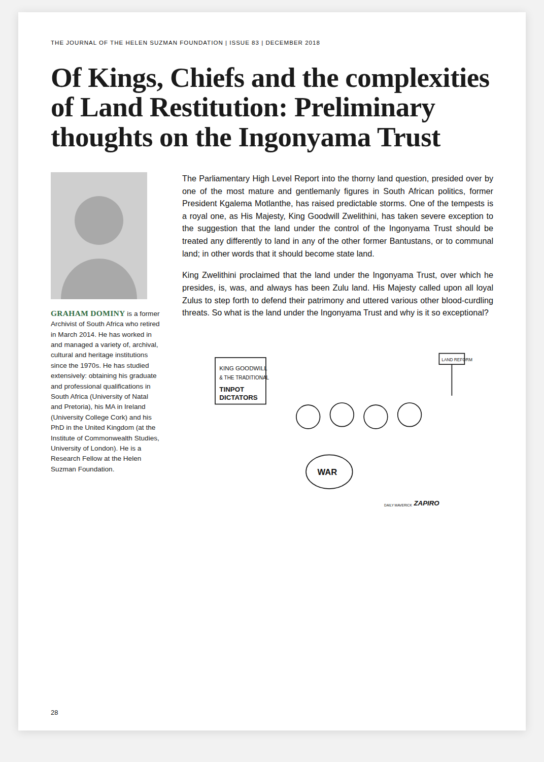The Journal of the Helen Suzman Foundation | Issue 83 | December 2018
Of Kings, Chiefs and the complexities of Land Restitution: Preliminary thoughts on the Ingonyama Trust
Graham Dominy is a former Archivist of South Africa who retired in March 2014. He has worked in and managed a variety of, archival, cultural and heritage institutions since the 1970s. He has studied extensively: obtaining his graduate and professional qualifications in South Africa (University of Natal and Pretoria), his MA in Ireland (University College Cork) and his PhD in the United Kingdom (at the Institute of Commonwealth Studies, University of London). He is a Research Fellow at the Helen Suzman Foundation.
The Parliamentary High Level Report into the thorny land question, presided over by one of the most mature and gentlemanly figures in South African politics, former President Kgalema Motlanthe, has raised predictable storms. One of the tempests is a royal one, as His Majesty, King Goodwill Zwelithini, has taken severe exception to the suggestion that the land under the control of the Ingonyama Trust should be treated any differently to land in any of the other former Bantustans, or to communal land; in other words that it should become state land.
King Zwelithini proclaimed that the land under the Ingonyama Trust, over which he presides, is, was, and always has been Zulu land. His Majesty called upon all loyal Zulus to step forth to defend their patrimony and uttered various other blood-curdling threats. So what is the land under the Ingonyama Trust and why is it so exceptional?
28